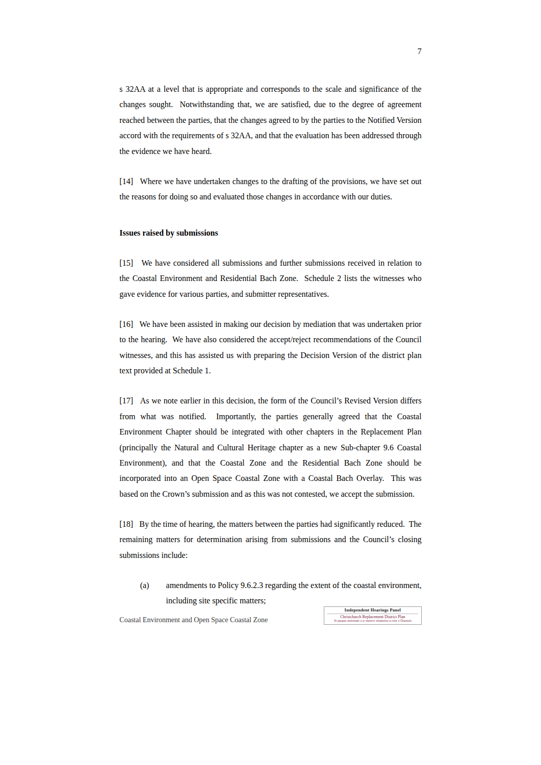7
s 32AA at a level that is appropriate and corresponds to the scale and significance of the changes sought. Notwithstanding that, we are satisfied, due to the degree of agreement reached between the parties, that the changes agreed to by the parties to the Notified Version accord with the requirements of s 32AA, and that the evaluation has been addressed through the evidence we have heard.
[14] Where we have undertaken changes to the drafting of the provisions, we have set out the reasons for doing so and evaluated those changes in accordance with our duties.
Issues raised by submissions
[15] We have considered all submissions and further submissions received in relation to the Coastal Environment and Residential Bach Zone. Schedule 2 lists the witnesses who gave evidence for various parties, and submitter representatives.
[16] We have been assisted in making our decision by mediation that was undertaken prior to the hearing. We have also considered the accept/reject recommendations of the Council witnesses, and this has assisted us with preparing the Decision Version of the district plan text provided at Schedule 1.
[17] As we note earlier in this decision, the form of the Council’s Revised Version differs from what was notified. Importantly, the parties generally agreed that the Coastal Environment Chapter should be integrated with other chapters in the Replacement Plan (principally the Natural and Cultural Heritage chapter as a new Sub-chapter 9.6 Coastal Environment), and that the Coastal Zone and the Residential Bach Zone should be incorporated into an Open Space Coastal Zone with a Coastal Bach Overlay. This was based on the Crown’s submission and as this was not contested, we accept the submission.
[18] By the time of hearing, the matters between the parties had significantly reduced. The remaining matters for determination arising from submissions and the Council’s closing submissions include:
(a) amendments to Policy 9.6.2.3 regarding the extent of the coastal environment, including site specific matters;
Coastal Environment and Open Space Coastal Zone
Independent Hearings Panel
Christchurch Replacement District Plan
Te paepae motuhake o te mahere whakahou a rohe o Ōtautahi